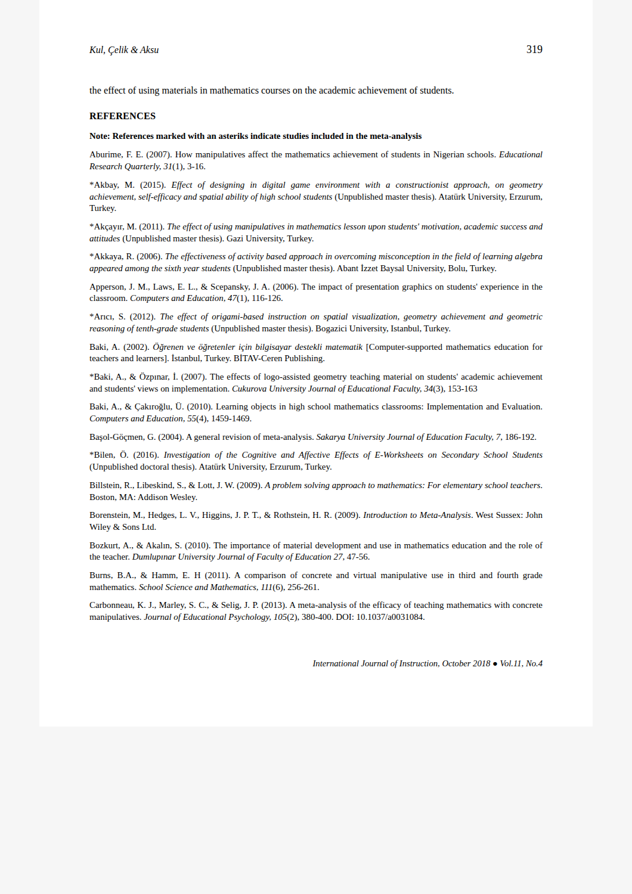Kul, Çelik & Aksu 319
the effect of using materials in mathematics courses on the academic achievement of students.
REFERENCES
Note: References marked with an asteriks indicate studies included in the meta-analysis
Aburime, F. E. (2007). How manipulatives affect the mathematics achievement of students in Nigerian schools. Educational Research Quarterly, 31(1), 3-16.
*Akbay, M. (2015). Effect of designing in digital game environment with a constructionist approach, on geometry achievement, self-efficacy and spatial ability of high school students (Unpublished master thesis). Atatürk University, Erzurum, Turkey.
*Akçayır, M. (2011). The effect of using manipulatives in mathematics lesson upon students' motivation, academic success and attitudes (Unpublished master thesis). Gazi University, Turkey.
*Akkaya, R. (2006). The effectiveness of activity based approach in overcoming misconception in the field of learning algebra appeared among the sixth year students (Unpublished master thesis). Abant İzzet Baysal University, Bolu, Turkey.
Apperson, J. M., Laws, E. L., & Scepansky, J. A. (2006). The impact of presentation graphics on students' experience in the classroom. Computers and Education, 47(1), 116-126.
*Arıcı, S. (2012). The effect of origami-based instruction on spatial visualization, geometry achievement and geometric reasoning of tenth-grade students (Unpublished master thesis). Bogazici University, Istanbul, Turkey.
Baki, A. (2002). Öğrenen ve öğretenler için bilgisayar destekli matematik [Computer-supported mathematics education for teachers and learners]. İstanbul, Turkey. BİTAV-Ceren Publishing.
*Baki, A., & Özpınar, İ. (2007). The effects of logo-assisted geometry teaching material on students' academic achievement and students' views on implementation. Cukurova University Journal of Educational Faculty, 34(3), 153-163
Baki, A., & Çakıroğlu, Ü. (2010). Learning objects in high school mathematics classrooms: Implementation and Evaluation. Computers and Education, 55(4), 1459-1469.
Başol-Göçmen, G. (2004). A general revision of meta-analysis. Sakarya University Journal of Education Faculty, 7, 186-192.
*Bilen, Ö. (2016). Investigation of the Cognitive and Affective Effects of E-Worksheets on Secondary School Students (Unpublished doctoral thesis). Atatürk University, Erzurum, Turkey.
Billstein, R., Libeskind, S., & Lott, J. W. (2009). A problem solving approach to mathematics: For elementary school teachers. Boston, MA: Addison Wesley.
Borenstein, M., Hedges, L. V., Higgins, J. P. T., & Rothstein, H. R. (2009). Introduction to Meta-Analysis. West Sussex: John Wiley & Sons Ltd.
Bozkurt, A., & Akalın, S. (2010). The importance of material development and use in mathematics education and the role of the teacher. Dumlupınar University Journal of Faculty of Education 27, 47-56.
Burns, B.A., & Hamm, E. H (2011). A comparison of concrete and virtual manipulative use in third and fourth grade mathematics. School Science and Mathematics, 111(6), 256-261.
Carbonneau, K. J., Marley, S. C., & Selig, J. P. (2013). A meta-analysis of the efficacy of teaching mathematics with concrete manipulatives. Journal of Educational Psychology, 105(2), 380-400. DOI: 10.1037/a0031084.
International Journal of Instruction, October 2018 ● Vol.11, No.4